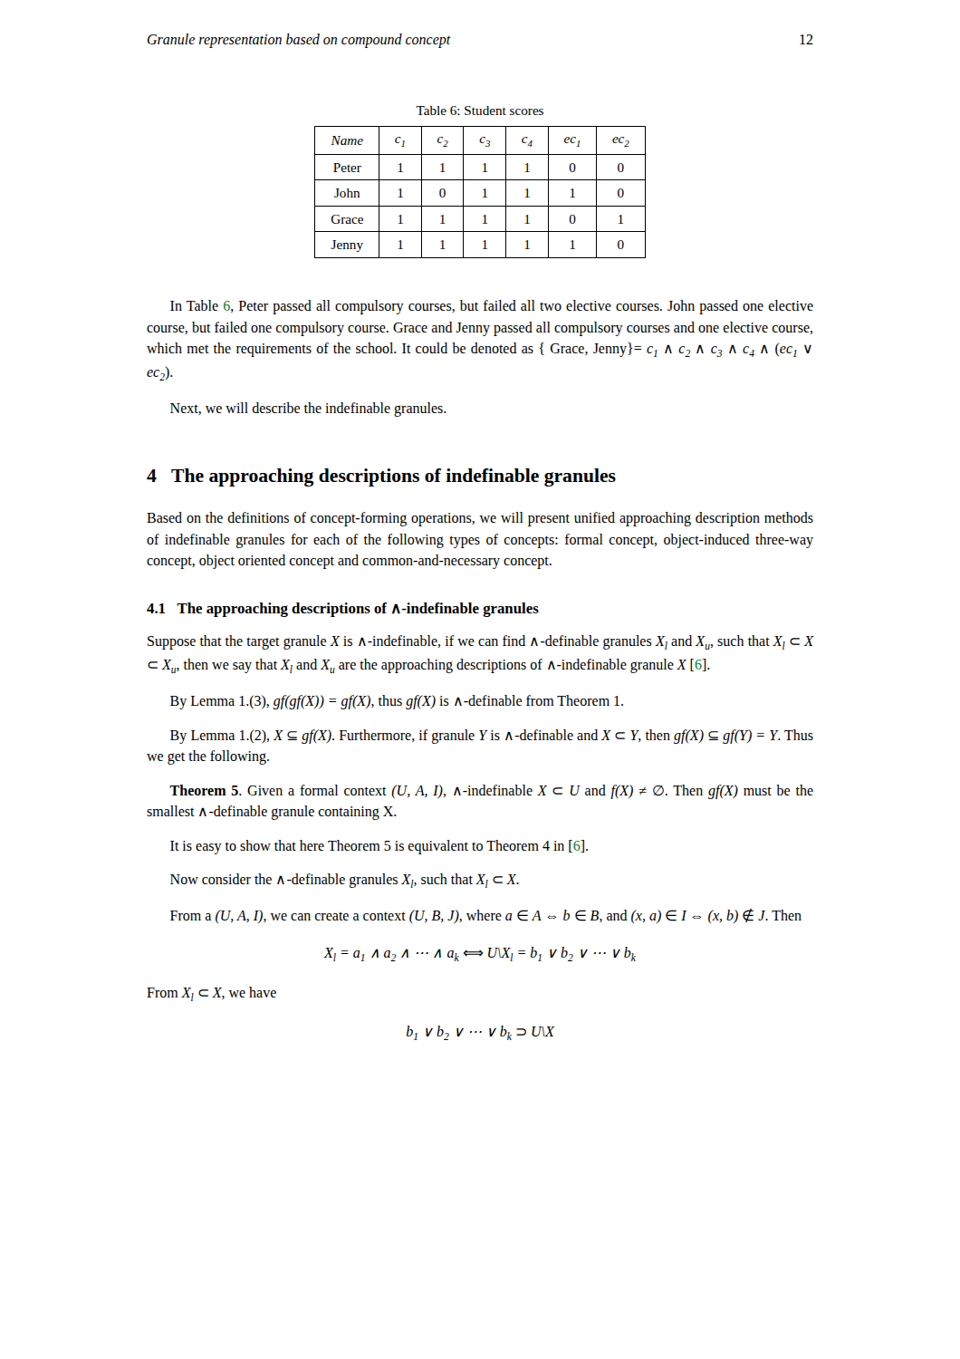Granule representation based on compound concept 12
Table 6: Student scores
| Name | c 1 | c 2 | c 3 | c 4 | ec 1 | ec 2 |
| --- | --- | --- | --- | --- | --- | --- |
| Peter | 1 | 1 | 1 | 1 | 0 | 0 |
| John | 1 | 0 | 1 | 1 | 1 | 0 |
| Grace | 1 | 1 | 1 | 1 | 0 | 1 |
| Jenny | 1 | 1 | 1 | 1 | 1 | 0 |
In Table 6, Peter passed all compulsory courses, but failed all two elective courses. John passed one elective course, but failed one compulsory course. Grace and Jenny passed all compulsory courses and one elective course, which met the requirements of the school. It could be denoted as { Grace, Jenny}= c1 ∧ c2 ∧ c3 ∧ c4 ∧ (ec1 ∨ ec2).
Next, we will describe the indefinable granules.
4 The approaching descriptions of indefinable granules
Based on the definitions of concept-forming operations, we will present unified approaching description methods of indefinable granules for each of the following types of concepts: formal concept, object-induced three-way concept, object oriented concept and common-and-necessary concept.
4.1 The approaching descriptions of ∧-indefinable granules
Suppose that the target granule X is ∧-indefinable, if we can find ∧-definable granules Xl and Xu, such that Xl ⊂ X ⊂ Xu, then we say that Xl and Xu are the approaching descriptions of ∧-indefinable granule X [6].
By Lemma 1.(3), gf(gf(X)) = gf(X), thus gf(X) is ∧-definable from Theorem 1.
By Lemma 1.(2), X ⊆ gf(X). Furthermore, if granule Y is ∧-definable and X ⊂ Y, then gf(X) ⊆ gf(Y) = Y. Thus we get the following.
Theorem 5. Given a formal context (U, A, I), ∧-indefinable X ⊂ U and f(X) ≠ ∅. Then gf(X) must be the smallest ∧-definable granule containing X.
It is easy to show that here Theorem 5 is equivalent to Theorem 4 in [6].
Now consider the ∧-definable granules Xl, such that Xl ⊂ X.
From a (U, A, I), we can create a context (U, B, J), where a ∈ A ⇔ b ∈ B, and (x, a) ∈ I ⇔ (x, b) ∉ J. Then
Xl = a1 ∧ a2 ∧ ⋯ ∧ ak ⟺ U\Xl = b1 ∨ b2 ∨ ⋯ ∨ bk
From Xl ⊂ X, we have
b1 ∨ b2 ∨ ⋯ ∨ bk ⊃ U\X